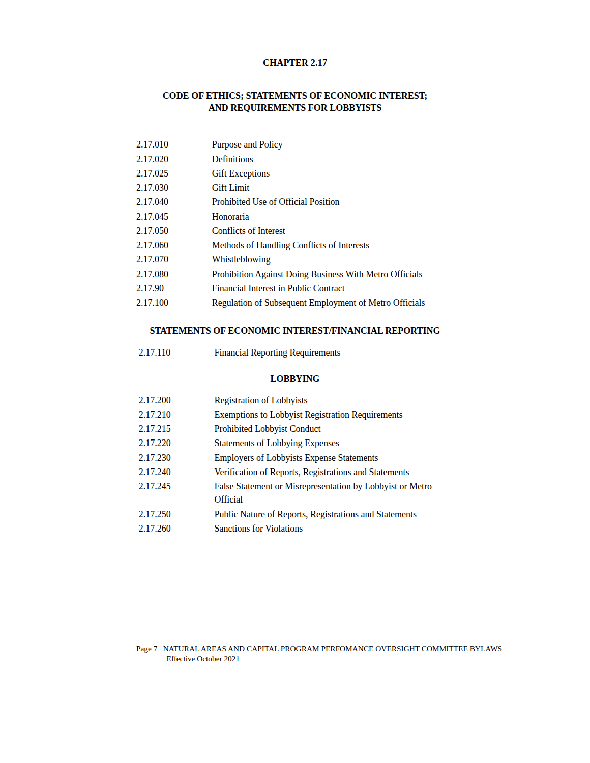CHAPTER 2.17
CODE OF ETHICS; STATEMENTS OF ECONOMIC INTEREST; AND REQUIREMENTS FOR LOBBYISTS
| 2.17.010 | Purpose and Policy |
| 2.17.020 | Definitions |
| 2.17.025 | Gift Exceptions |
| 2.17.030 | Gift Limit |
| 2.17.040 | Prohibited Use of Official Position |
| 2.17.045 | Honoraria |
| 2.17.050 | Conflicts of Interest |
| 2.17.060 | Methods of Handling Conflicts of Interests |
| 2.17.070 | Whistleblowing |
| 2.17.080 | Prohibition Against Doing Business With Metro Officials |
| 2.17.90 | Financial Interest in Public Contract |
| 2.17.100 | Regulation of Subsequent Employment of Metro Officials |
STATEMENTS OF ECONOMIC INTEREST/FINANCIAL REPORTING
| 2.17.110 | Financial Reporting Requirements |
LOBBYING
| 2.17.200 | Registration of Lobbyists |
| 2.17.210 | Exemptions to Lobbyist Registration Requirements |
| 2.17.215 | Prohibited Lobbyist Conduct |
| 2.17.220 | Statements of Lobbying Expenses |
| 2.17.230 | Employers of Lobbyists Expense Statements |
| 2.17.240 | Verification of Reports, Registrations and Statements |
| 2.17.245 | False Statement or Misrepresentation by Lobbyist or Metro Official |
| 2.17.250 | Public Nature of Reports, Registrations and Statements |
| 2.17.260 | Sanctions for Violations |
Page 7 NATURAL AREAS AND CAPITAL PROGRAM PERFOMANCE OVERSIGHT COMMITTEE BYLAWS
Effective October 2021